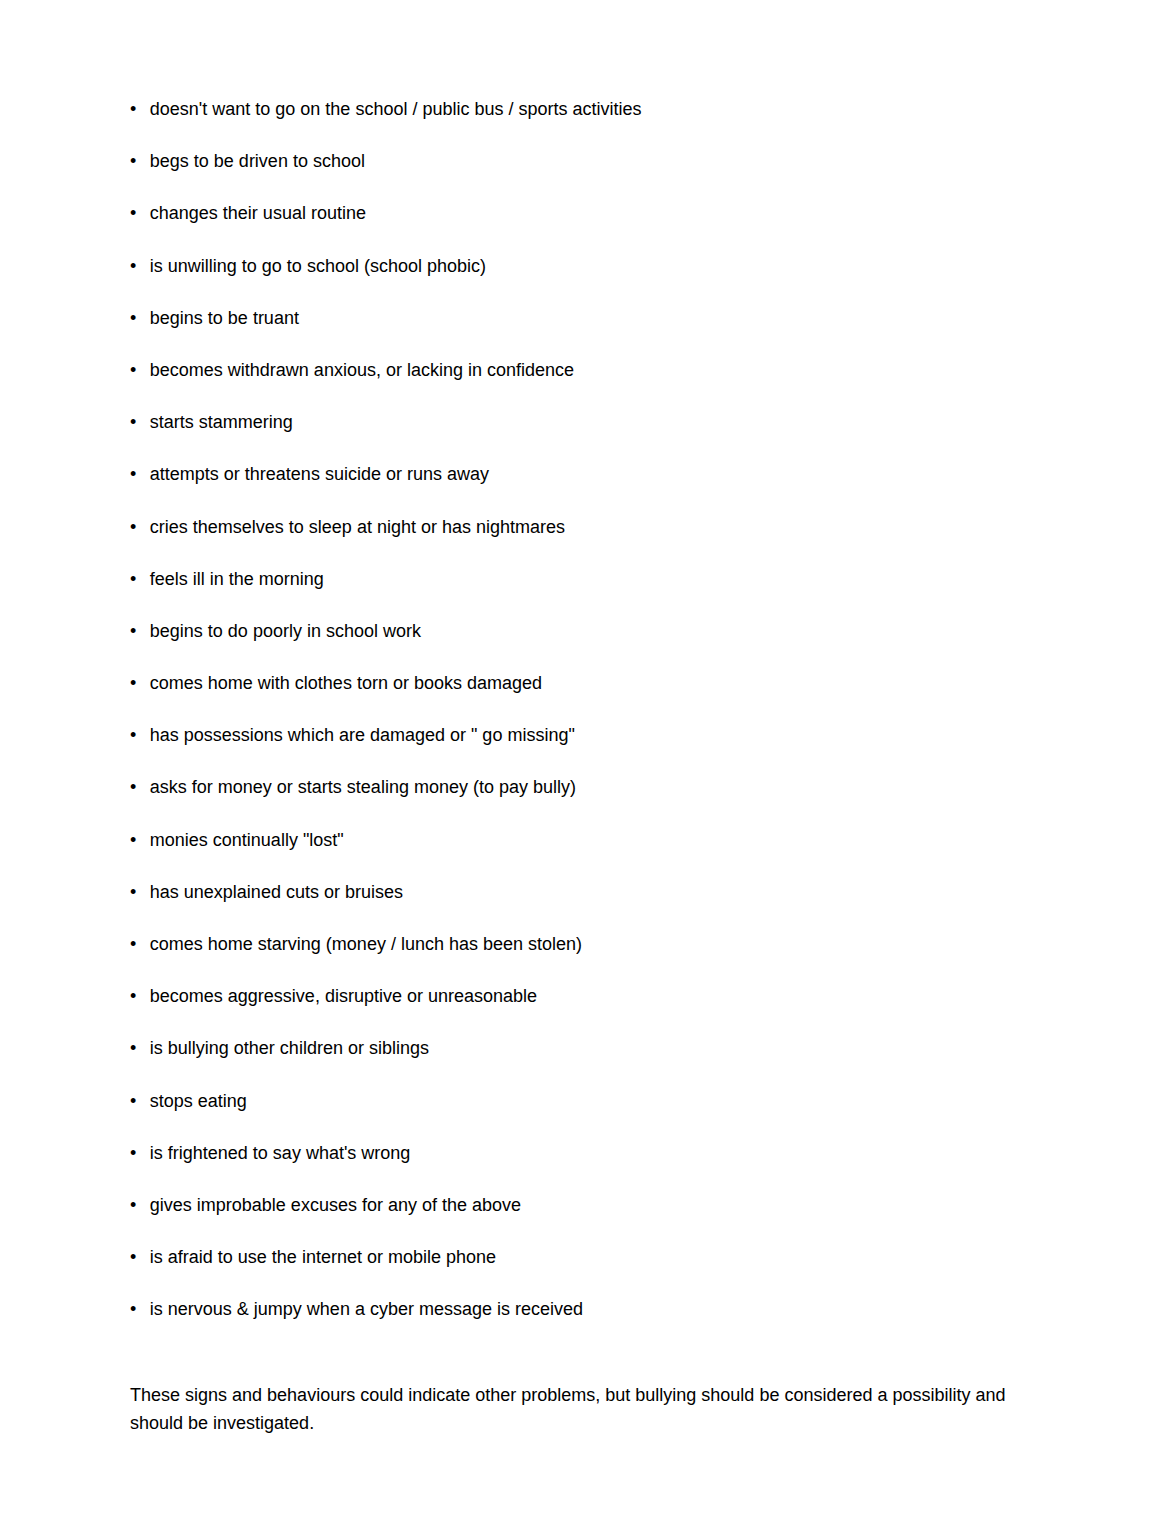doesn't want to go on the school / public bus / sports activities
begs to be driven to school
changes their usual routine
is unwilling to go to school (school phobic)
begins to be truant
becomes withdrawn anxious, or lacking in confidence
starts stammering
attempts or threatens suicide or runs away
cries themselves to sleep at night or has nightmares
feels ill in the morning
begins to do poorly in school work
comes home with clothes torn or books damaged
has possessions which are damaged or " go missing"
asks for money or starts stealing money (to pay bully)
monies continually "lost"
has unexplained cuts or bruises
comes home starving (money / lunch has been stolen)
becomes aggressive, disruptive or unreasonable
is bullying other children or siblings
stops eating
is frightened to say what's wrong
gives improbable excuses for any of the above
is afraid to use the internet or mobile phone
is nervous & jumpy when a cyber message is received
These signs and behaviours could indicate other problems, but bullying should be considered a possibility and should be investigated.